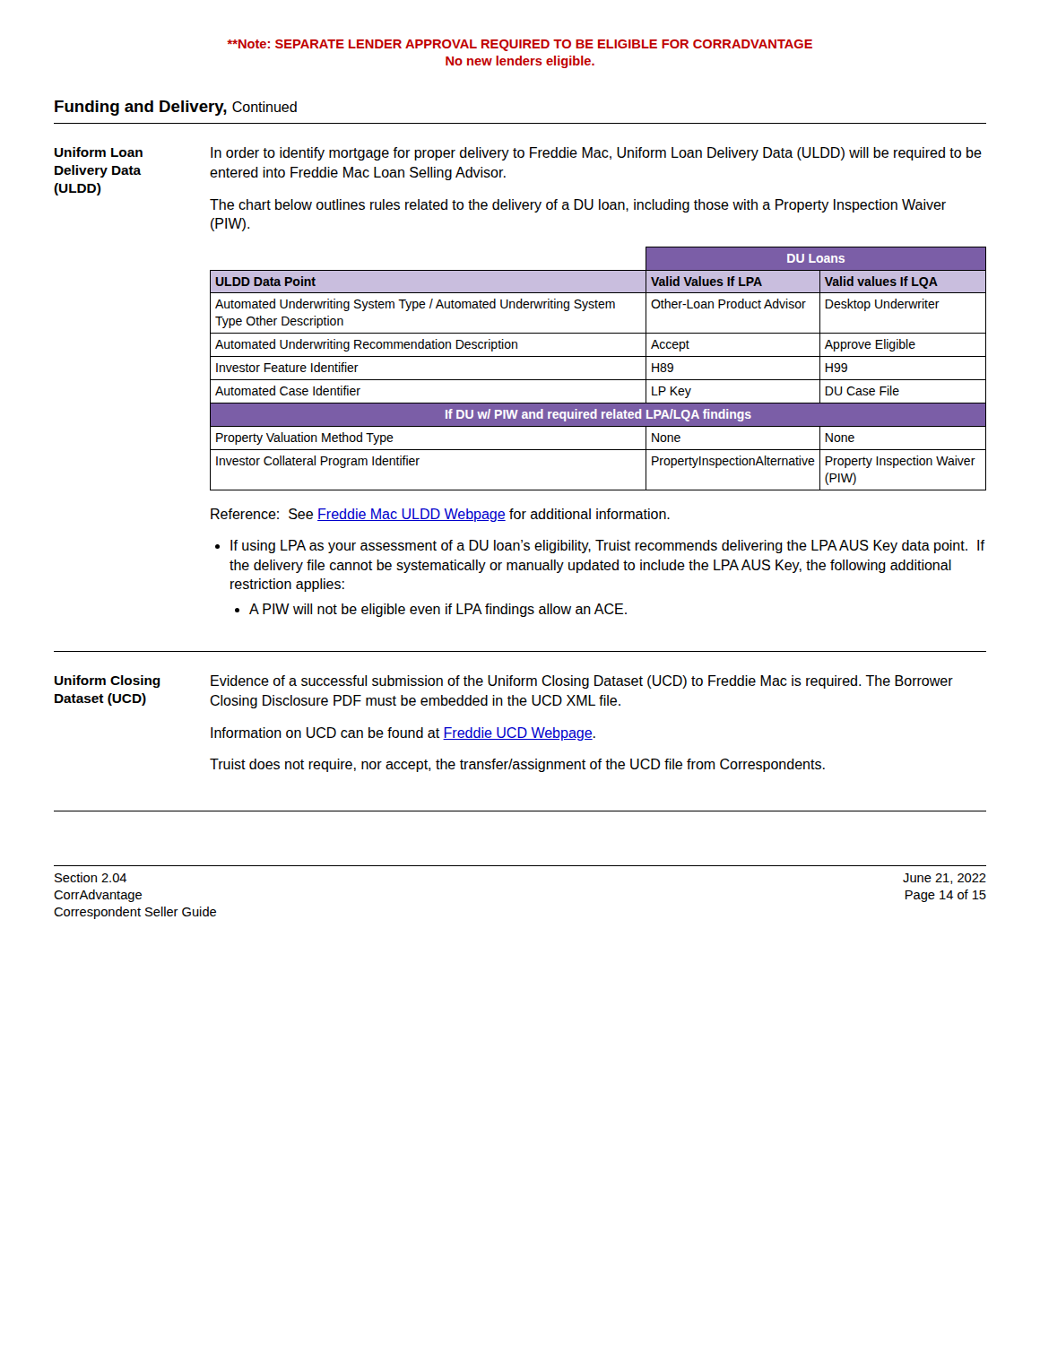**Note: SEPARATE LENDER APPROVAL REQUIRED TO BE ELIGIBLE FOR CORRADVANTAGE
No new lenders eligible.
Funding and Delivery, Continued
Uniform Loan Delivery Data (ULDD)
In order to identify mortgage for proper delivery to Freddie Mac, Uniform Loan Delivery Data (ULDD) will be required to be entered into Freddie Mac Loan Selling Advisor.
The chart below outlines rules related to the delivery of a DU loan, including those with a Property Inspection Waiver (PIW).
| | DU Loans |
| ULDD Data Point | Valid Values If LPA | Valid values If LQA |
| Automated Underwriting System Type / Automated Underwriting System Type Other Description | Other-Loan Product Advisor | Desktop Underwriter |
| Automated Underwriting Recommendation Description | Accept | Approve Eligible |
| Investor Feature Identifier | H89 | H99 |
| Automated Case Identifier | LP Key | DU Case File |
| If DU w/ PIW and required related LPA/LQA findings |
| Property Valuation Method Type | None | None |
| Investor Collateral Program Identifier | PropertyInspectionAlternative | Property Inspection Waiver (PIW) |
Reference: See Freddie Mac ULDD Webpage for additional information.
If using LPA as your assessment of a DU loan’s eligibility, Truist recommends delivering the LPA AUS Key data point. If the delivery file cannot be systematically or manually updated to include the LPA AUS Key, the following additional restriction applies:
A PIW will not be eligible even if LPA findings allow an ACE.
Uniform Closing Dataset (UCD)
Evidence of a successful submission of the Uniform Closing Dataset (UCD) to Freddie Mac is required. The Borrower Closing Disclosure PDF must be embedded in the UCD XML file.
Information on UCD can be found at Freddie UCD Webpage.
Truist does not require, nor accept, the transfer/assignment of the UCD file from Correspondents.
Section 2.04 CorrAdvantage Correspondent Seller Guide
June 21, 2022 Page 14 of 15